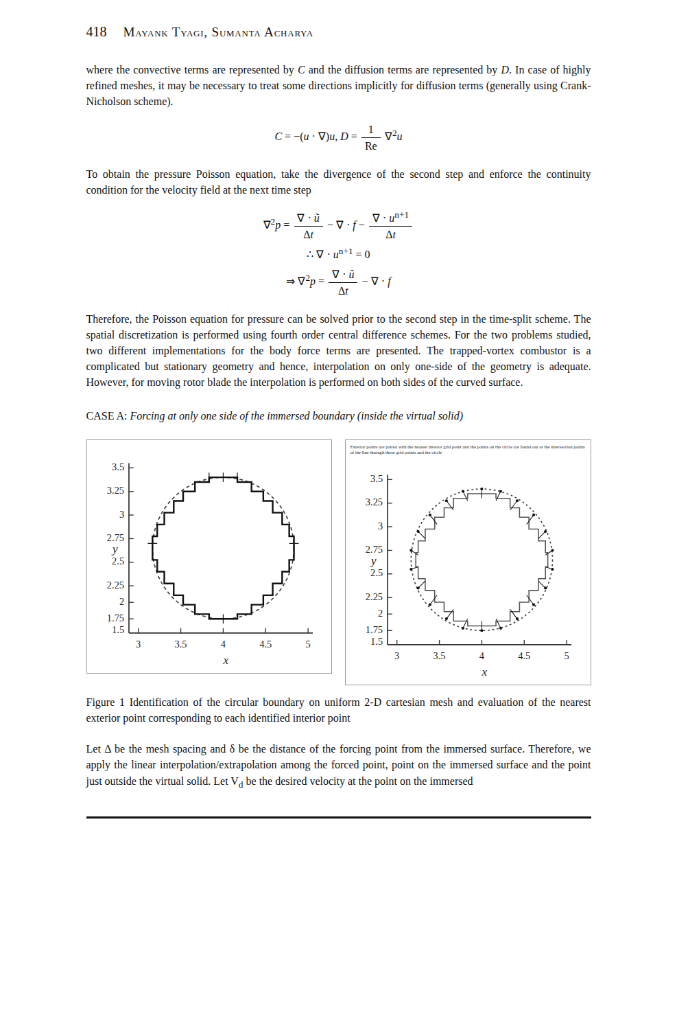418
Mayank Tyagi, Sumanta Acharya
where the convective terms are represented by C and the diffusion terms are represented by D. In case of highly refined meshes, it may be necessary to treat some directions implicitly for diffusion terms (generally using Crank-Nicholson scheme).
C = −(u · ∇)u, D = 1 Re ∇2u
To obtain the pressure Poisson equation, take the divergence of the second step and enforce the continuity condition for the velocity field at the next time step
∇2p = ∇ · ũ Δt − ∇ · f − ∇ · un+1 Δt ∴ ∇ · un+1 = 0 ⇒ ∇2p = ∇ · ũ Δt − ∇ · f
Therefore, the Poisson equation for pressure can be solved prior to the second step in the time-split scheme. The spatial discretization is performed using fourth order central difference schemes. For the two problems studied, two different implementations for the body force terms are presented. The trapped-vortex combustor is a complicated but stationary geometry and hence, interpolation on only one-side of the geometry is adequate. However, for moving rotor blade the interpolation is performed on both sides of the curved surface.
CASE A: Forcing at only one side of the immersed boundary (inside the virtual solid)
3.5 3.25 3 2.75 2.5 2.25 2 1.75 1.5 y 3 3.5 4 4.5 5 x
Exterior points are paired with the nearest interior grid point and the points on the circle are found out as the intersection points of the line through these grid points and the circle
3.5 3.25 3 2.75 2.5 2.25 2 1.75 1.5 y 3 3.5 4 4.5 5 x
Figure 1 Identification of the circular boundary on uniform 2-D cartesian mesh and evaluation of the nearest exterior point corresponding to each identified interior point
Let Δ be the mesh spacing and δ be the distance of the forcing point from the immersed surface. Therefore, we apply the linear interpolation/extrapolation among the forced point, point on the immersed surface and the point just outside the virtual solid. Let Vd be the desired velocity at the point on the immersed